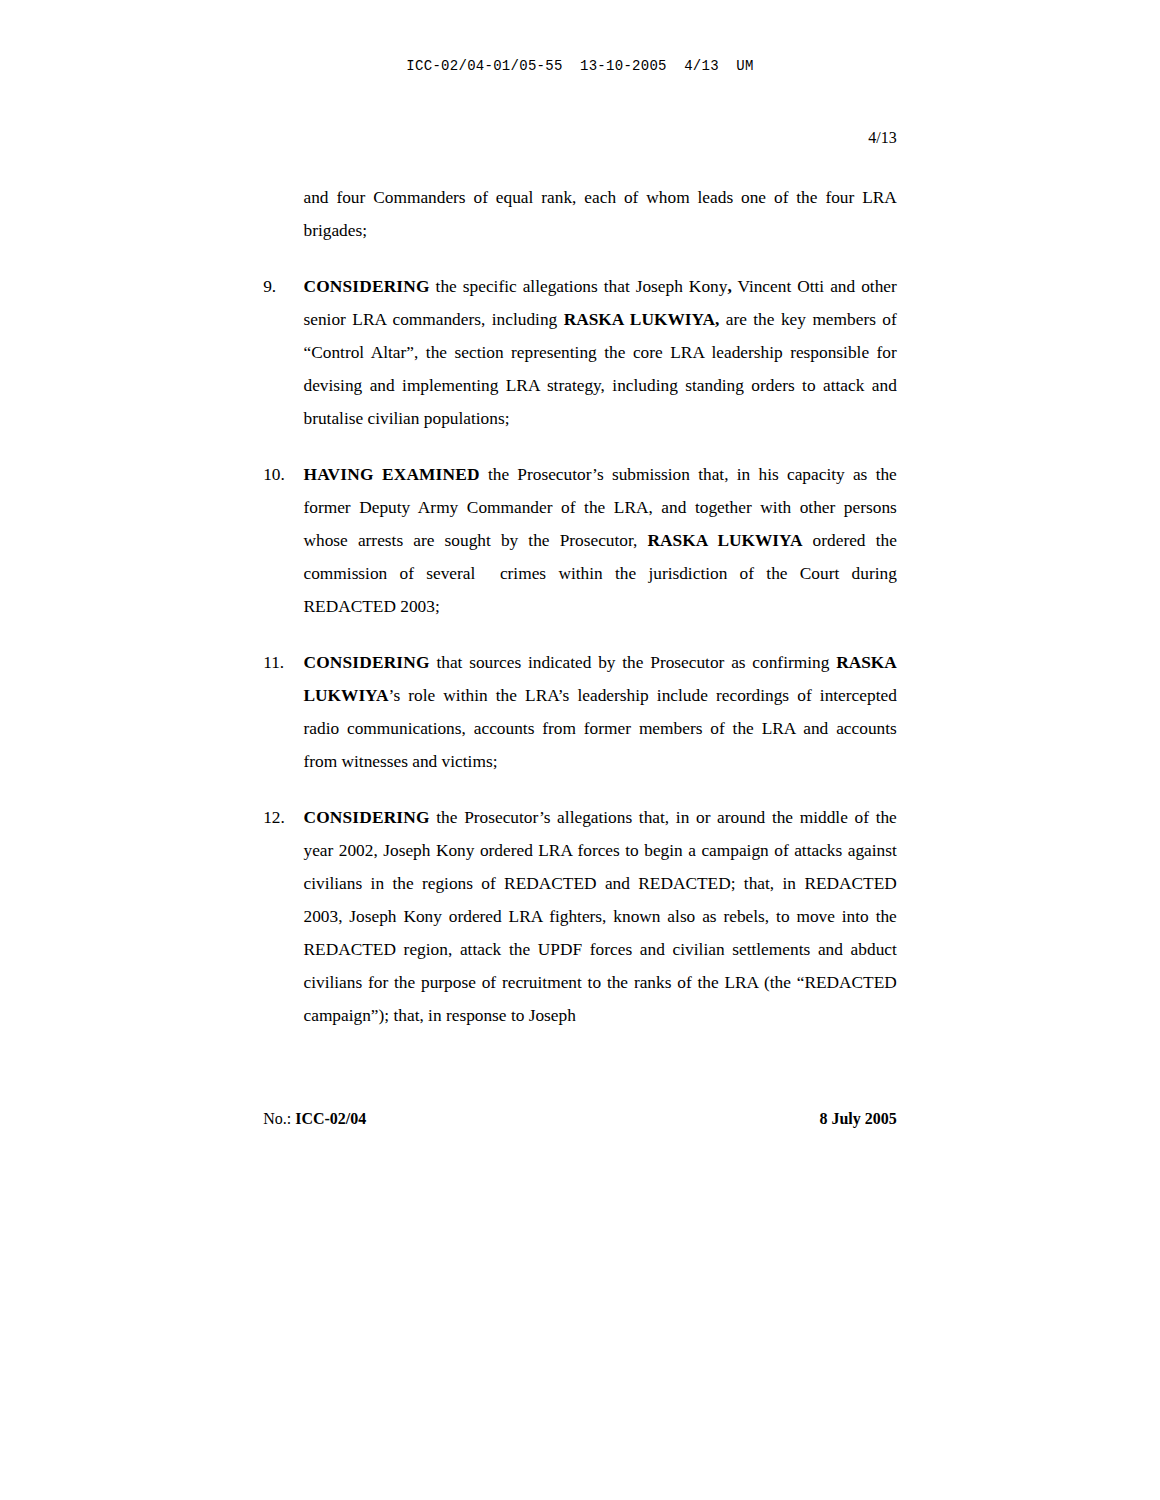ICC-02/04-01/05-55 13-10-2005 4/13 UM
4/13
and four Commanders of equal rank, each of whom leads one of the four LRA brigades;
9. CONSIDERING the specific allegations that Joseph Kony, Vincent Otti and other senior LRA commanders, including RASKA LUKWIYA, are the key members of “Control Altar”, the section representing the core LRA leadership responsible for devising and implementing LRA strategy, including standing orders to attack and brutalise civilian populations;
10. HAVING EXAMINED the Prosecutor’s submission that, in his capacity as the former Deputy Army Commander of the LRA, and together with other persons whose arrests are sought by the Prosecutor, RASKA LUKWIYA ordered the commission of several crimes within the jurisdiction of the Court during REDACTED 2003;
11. CONSIDERING that sources indicated by the Prosecutor as confirming RASKA LUKWIYA’s role within the LRA’s leadership include recordings of intercepted radio communications, accounts from former members of the LRA and accounts from witnesses and victims;
12. CONSIDERING the Prosecutor’s allegations that, in or around the middle of the year 2002, Joseph Kony ordered LRA forces to begin a campaign of attacks against civilians in the regions of REDACTED and REDACTED; that, in REDACTED 2003, Joseph Kony ordered LRA fighters, known also as rebels, to move into the REDACTED region, attack the UPDF forces and civilian settlements and abduct civilians for the purpose of recruitment to the ranks of the LRA (the “REDACTED campaign”); that, in response to Joseph
No.: ICC-02/04
8 July 2005